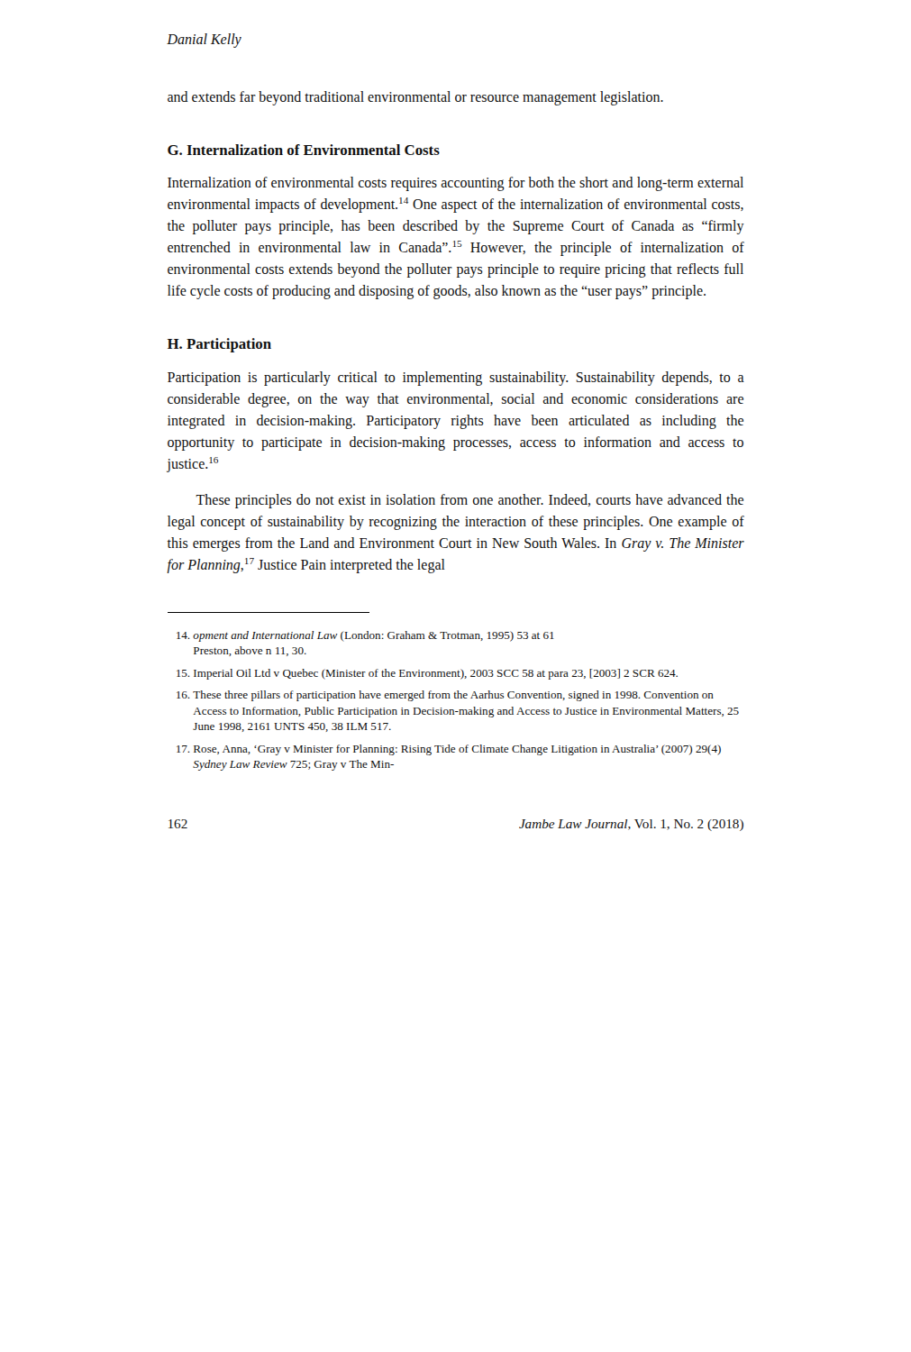Danial Kelly
and extends far beyond traditional environmental or resource management legislation.
G. Internalization of Environmental Costs
Internalization of environmental costs requires accounting for both the short and long-term external environmental impacts of development.14 One aspect of the internalization of environmental costs, the polluter pays principle, has been described by the Supreme Court of Canada as “firmly entrenched in environmental law in Canada”.15 However, the principle of internalization of environmental costs extends beyond the polluter pays principle to require pricing that reflects full life cycle costs of producing and disposing of goods, also known as the “user pays” principle.
H. Participation
Participation is particularly critical to implementing sustainability. Sustainability depends, to a considerable degree, on the way that environmental, social and economic considerations are integrated in decision-making. Participatory rights have been articulated as including the opportunity to participate in decision-making processes, access to information and access to justice.16
These principles do not exist in isolation from one another. Indeed, courts have advanced the legal concept of sustainability by recognizing the interaction of these principles. One example of this emerges from the Land and Environment Court in New South Wales. In Gray v. The Minister for Planning,17 Justice Pain interpreted the legal
opment and International Law (London: Graham & Trotman, 1995) 53 at 61
Preston, above n 11, 30.
Imperial Oil Ltd v Quebec (Minister of the Environment), 2003 SCC 58 at para 23, [2003] 2 SCR 624.
These three pillars of participation have emerged from the Aarhus Convention, signed in 1998. Convention on Access to Information, Public Participation in Decision-making and Access to Justice in Environmental Matters, 25 June 1998, 2161 UNTS 450, 38 ILM 517.
Rose, Anna, ‘Gray v Minister for Planning: Rising Tide of Climate Change Litigation in Australia’ (2007) 29(4) Sydney Law Review 725; Gray v The Min-
162 Jambe Law Journal, Vol. 1, No. 2 (2018)